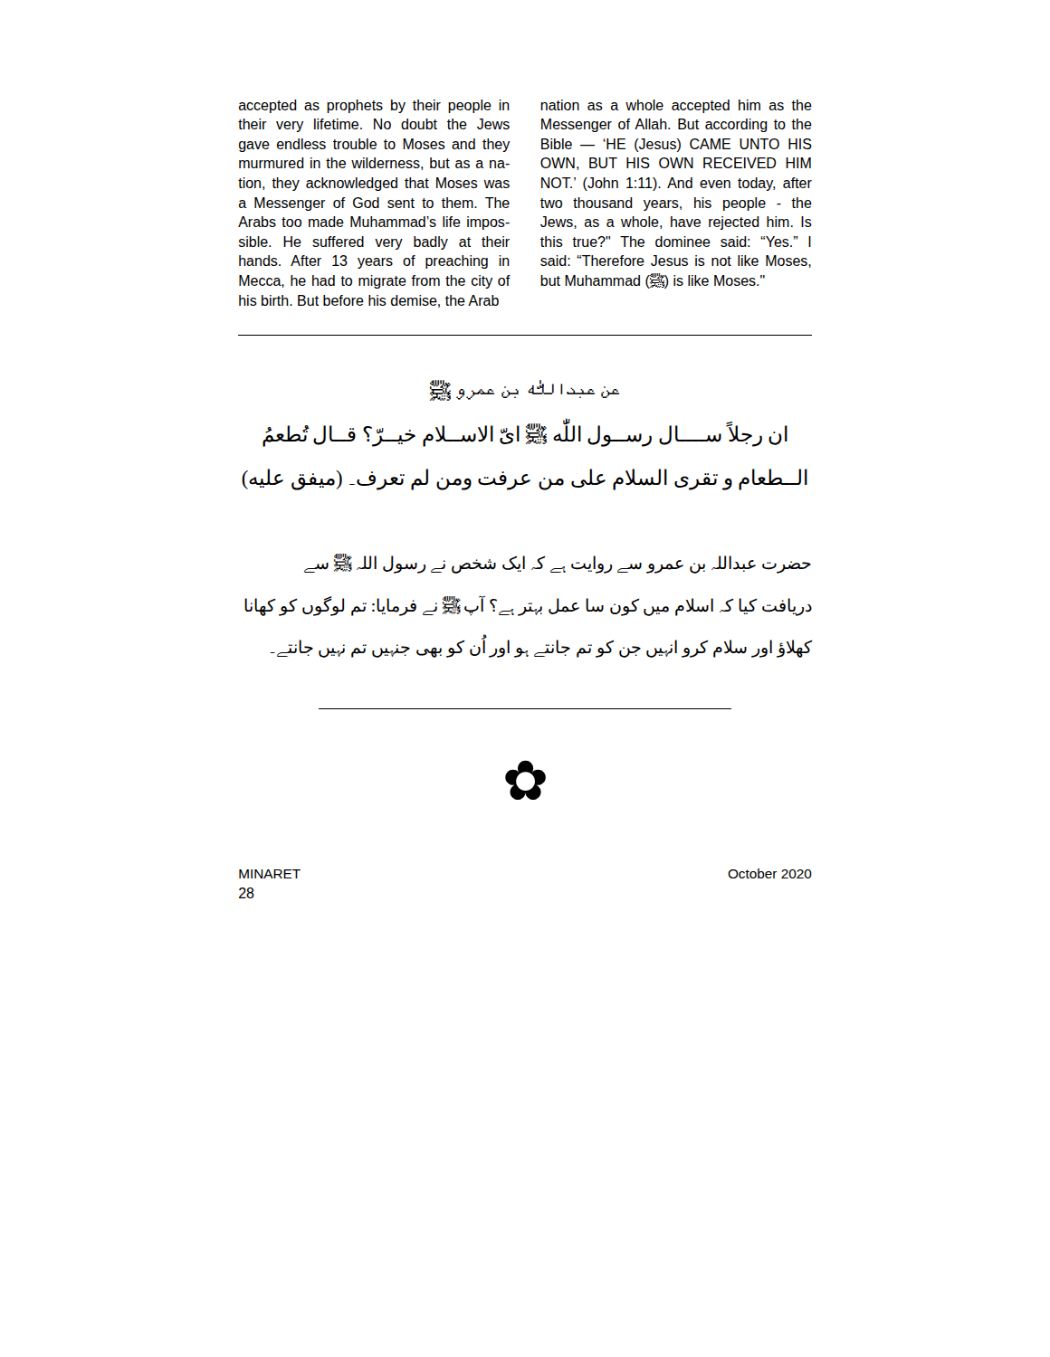accepted as prophets by their people in their very lifetime. No doubt the Jews gave endless trouble to Moses and they murmured in the wilderness, but as a nation, they acknowledged that Moses was a Messenger of God sent to them. The Arabs too made Muhammad’s life impossible. He suffered very badly at their hands. After 13 years of preaching in Mecca, he had to migrate from the city of his birth. But before his demise, the Arab
nation as a whole accepted him as the Messenger of Allah. But according to the Bible — ‘HE (Jesus) CAME UNTO HIS OWN, BUT HIS OWN RECEIVED HIM NOT.’ (John 1:11). And even today, after two thousand years, his people - the Jews, as a whole, have rejected him. Is this true?" The dominee said: “Yes.” I said: “Therefore Jesus is not like Moses, but Muhammad (ﷺ) is like Moses."
عن عبداللّٰه بن عمرو ﷺ ان رجلاً ســــال رســول اللّٰه ﷺ اىّ الاســلام خيــرّ؟ قــال تُطعمُ الــطعام و تقرى السلام على من عرفت ومن لم تعرف۔ (ميفق عليه)
حضرت عبداللہ بن عمرو سے روایت ہے کہ ایک شخص نے رسول اللہ ﷺ سے دریافت کیا کہ اسلام میں کون سا عمل بہتر ہے؟ آپ ﷺ نے فرمایا: تم لوگوں کو کھانا کھلاؤ اور سلام کرو انہیں جن کو تم جانتے ہو اور اُن کو بھی جنہیں تم نہیں جانتے۔
✿
MINARET
October 2020
28